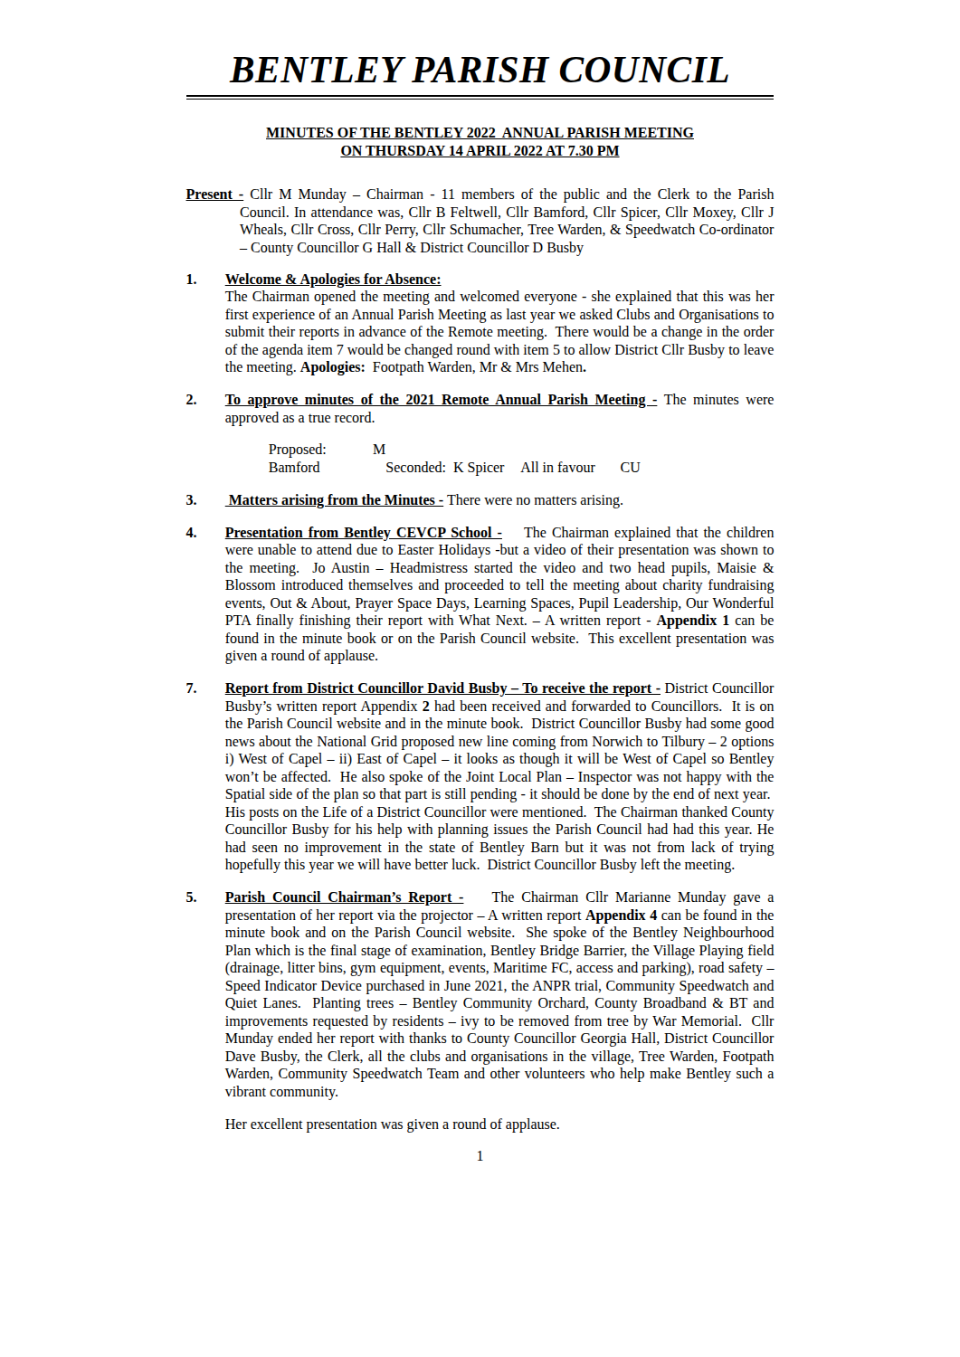BENTLEY PARISH COUNCIL
MINUTES OF THE BENTLEY 2022 ANNUAL PARISH MEETING
ON THURSDAY 14 APRIL 2022 AT 7.30 PM
Present - Cllr M Munday – Chairman - 11 members of the public and the Clerk to the Parish Council. In attendance was, Cllr B Feltwell, Cllr Bamford, Cllr Spicer, Cllr Moxey, Cllr J Wheals, Cllr Cross, Cllr Perry, Cllr Schumacher, Tree Warden, & Speedwatch Co-ordinator – County Councillor G Hall & District Councillor D Busby
1. Welcome & Apologies for Absence:
The Chairman opened the meeting and welcomed everyone - she explained that this was her first experience of an Annual Parish Meeting as last year we asked Clubs and Organisations to submit their reports in advance of the Remote meeting. There would be a change in the order of the agenda item 7 would be changed round with item 5 to allow District Cllr Busby to leave the meeting. Apologies: Footpath Warden, Mr & Mrs Mehen.
2. To approve minutes of the 2021 Remote Annual Parish Meeting - The minutes were approved as a true record.
Proposed: M Bamford Seconded: K Spicer All in favour CU
3. Matters arising from the Minutes - There were no matters arising.
4. Presentation from Bentley CEVCP School - The Chairman explained that the children were unable to attend due to Easter Holidays -but a video of their presentation was shown to the meeting. Jo Austin – Headmistress started the video and two head pupils, Maisie & Blossom introduced themselves and proceeded to tell the meeting about charity fundraising events, Out & About, Prayer Space Days, Learning Spaces, Pupil Leadership, Our Wonderful PTA finally finishing their report with What Next. – A written report - Appendix 1 can be found in the minute book or on the Parish Council website. This excellent presentation was given a round of applause.
7. Report from District Councillor David Busby – To receive the report - District Councillor Busby’s written report Appendix 2 had been received and forwarded to Councillors. It is on the Parish Council website and in the minute book. District Councillor Busby had some good news about the National Grid proposed new line coming from Norwich to Tilbury – 2 options i) West of Capel – ii) East of Capel – it looks as though it will be West of Capel so Bentley won’t be affected. He also spoke of the Joint Local Plan – Inspector was not happy with the Spatial side of the plan so that part is still pending - it should be done by the end of next year. His posts on the Life of a District Councillor were mentioned. The Chairman thanked County Councillor Busby for his help with planning issues the Parish Council had had this year. He had seen no improvement in the state of Bentley Barn but it was not from lack of trying hopefully this year we will have better luck. District Councillor Busby left the meeting.
5. Parish Council Chairman’s Report - The Chairman Cllr Marianne Munday gave a presentation of her report via the projector – A written report Appendix 4 can be found in the minute book and on the Parish Council website. She spoke of the Bentley Neighbourhood Plan which is the final stage of examination, Bentley Bridge Barrier, the Village Playing field (drainage, litter bins, gym equipment, events, Maritime FC, access and parking), road safety – Speed Indicator Device purchased in June 2021, the ANPR trial, Community Speedwatch and Quiet Lanes. Planting trees – Bentley Community Orchard, County Broadband & BT and improvements requested by residents – ivy to be removed from tree by War Memorial. Cllr Munday ended her report with thanks to County Councillor Georgia Hall, District Councillor Dave Busby, the Clerk, all the clubs and organisations in the village, Tree Warden, Footpath Warden, Community Speedwatch Team and other volunteers who help make Bentley such a vibrant community.
Her excellent presentation was given a round of applause.
1